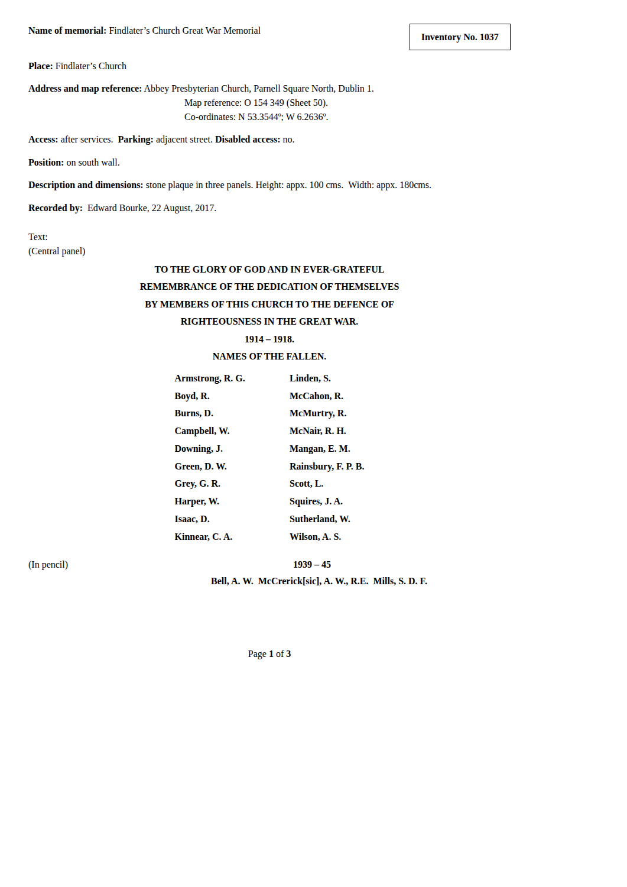Name of memorial: Findlater’s Church Great War Memorial
Inventory No. 1037
Place: Findlater’s Church
Address and map reference: Abbey Presbyterian Church, Parnell Square North, Dublin 1.
Map reference: O 154 349 (Sheet 50).
Co-ordinates: N 53.3544º; W 6.2636º.
Access: after services. Parking: adjacent street. Disabled access: no.
Position: on south wall.
Description and dimensions: stone plaque in three panels. Height: appx. 100 cms. Width: appx. 180cms.
Recorded by: Edward Bourke, 22 August, 2017.
Text:
(Central panel)
TO THE GLORY OF GOD AND IN EVER-GRATEFUL
REMEMBRANCE OF THE DEDICATION OF THEMSELVES
BY MEMBERS OF THIS CHURCH TO THE DEFENCE OF
RIGHTEOUSNESS IN THE GREAT WAR.
1914 – 1918.
NAMES OF THE FALLEN.
| Armstrong, R. G. | Linden, S. |
| Boyd, R. | McCahon, R. |
| Burns, D. | McMurtry, R. |
| Campbell, W. | McNair, R. H. |
| Downing, J. | Mangan, E. M. |
| Green, D. W. | Rainsbury, F. P. B. |
| Grey, G. R. | Scott, L. |
| Harper, W. | Squires, J. A. |
| Isaac, D. | Sutherland, W. |
| Kinnear, C. A. | Wilson, A. S. |
(In pencil)
1939 – 45
Bell, A. W. McCrerick[sic], A. W., R.E. Mills, S. D. F.
Page 1 of 3